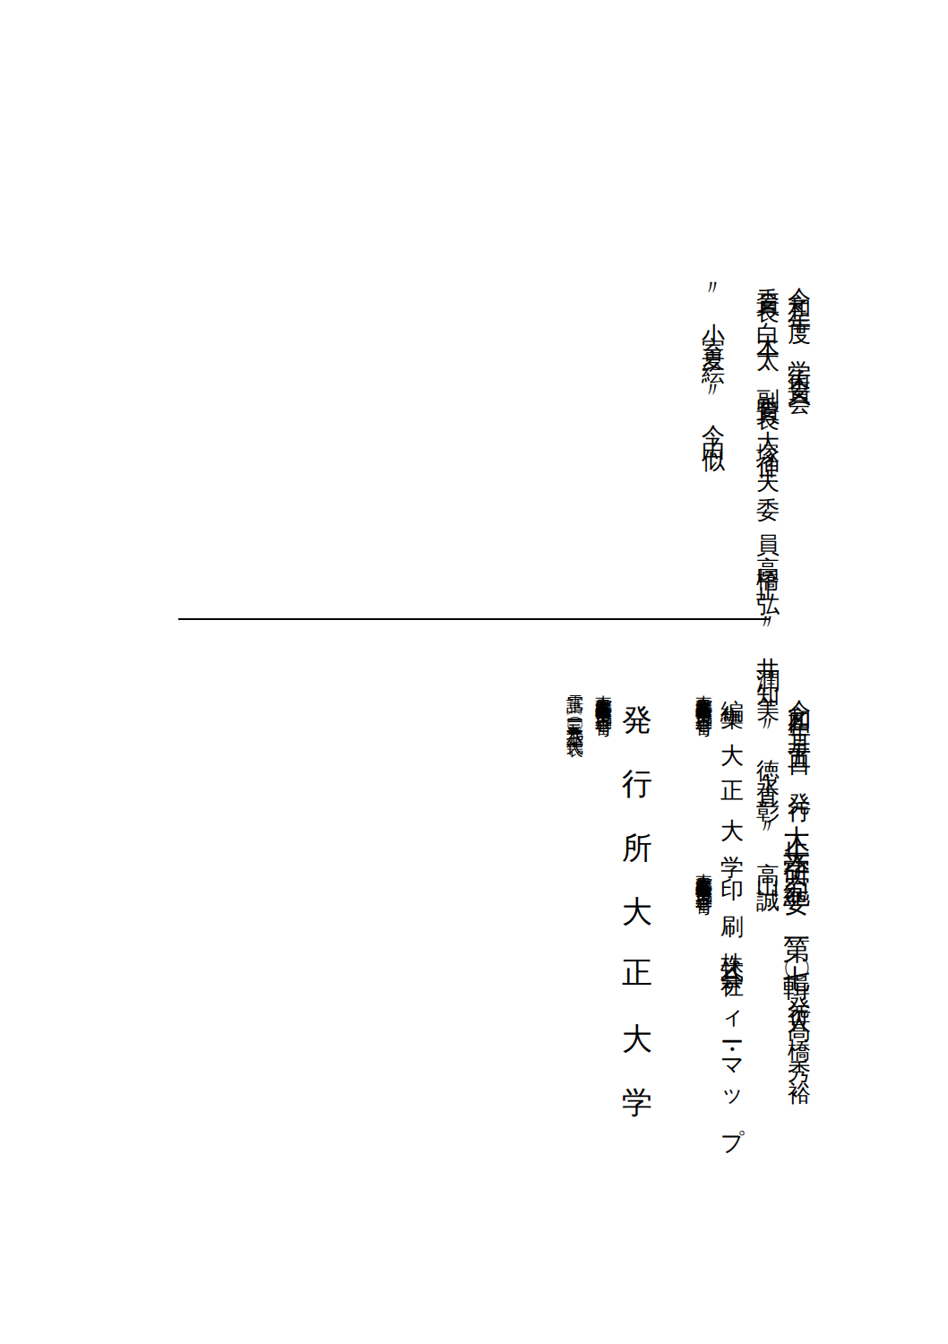令和三年度　学術委員会
委員長 白木太一
副委員長 大塚伸夫
委　員 高橋正弘
〃井潤知美
〃徳永直彰
〃高山誠
〃小室夏絵
〃今由似
令和四年三月十五日　発行
大正大学研究紀要　第一〇七輯
発行人 髙橋秀裕
編集　大　正　大　学 東京都豊島区西巣鴨三丁目二〇番一号
印　刷　株式会社ティー・マップ 東京都豊島区西巣鴨三丁目二〇番一号
発 行 所 大 正 大 学 東京都豊島区西巣鴨三丁目二〇番一号 電話　〇三（三九一八）七三二一（代表）